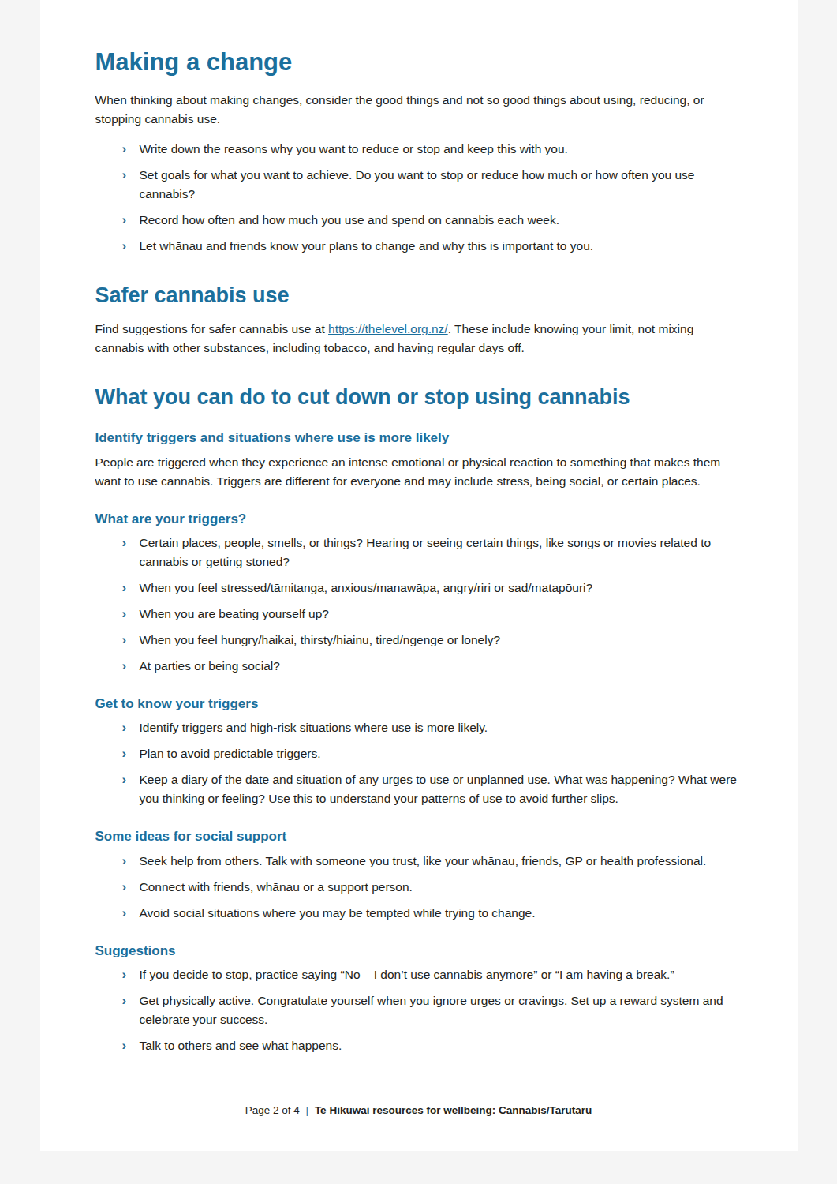Making a change
When thinking about making changes, consider the good things and not so good things about using, reducing, or stopping cannabis use.
Write down the reasons why you want to reduce or stop and keep this with you.
Set goals for what you want to achieve. Do you want to stop or reduce how much or how often you use cannabis?
Record how often and how much you use and spend on cannabis each week.
Let whānau and friends know your plans to change and why this is important to you.
Safer cannabis use
Find suggestions for safer cannabis use at https://thelevel.org.nz/. These include knowing your limit, not mixing cannabis with other substances, including tobacco, and having regular days off.
What you can do to cut down or stop using cannabis
Identify triggers and situations where use is more likely
People are triggered when they experience an intense emotional or physical reaction to something that makes them want to use cannabis. Triggers are different for everyone and may include stress, being social, or certain places.
What are your triggers?
Certain places, people, smells, or things? Hearing or seeing certain things, like songs or movies related to cannabis or getting stoned?
When you feel stressed/tāmitanga, anxious/manawāpa, angry/riri or sad/matapōuri?
When you are beating yourself up?
When you feel hungry/haikai, thirsty/hiainu, tired/ngenge or lonely?
At parties or being social?
Get to know your triggers
Identify triggers and high-risk situations where use is more likely.
Plan to avoid predictable triggers.
Keep a diary of the date and situation of any urges to use or unplanned use. What was happening? What were you thinking or feeling? Use this to understand your patterns of use to avoid further slips.
Some ideas for social support
Seek help from others. Talk with someone you trust, like your whānau, friends, GP or health professional.
Connect with friends, whānau or a support person.
Avoid social situations where you may be tempted while trying to change.
Suggestions
If you decide to stop, practice saying “No – I don’t use cannabis anymore” or “I am having a break.”
Get physically active. Congratulate yourself when you ignore urges or cravings. Set up a reward system and celebrate your success.
Talk to others and see what happens.
Page 2 of 4 | Te Hikuwai resources for wellbeing: Cannabis/Tarutaru